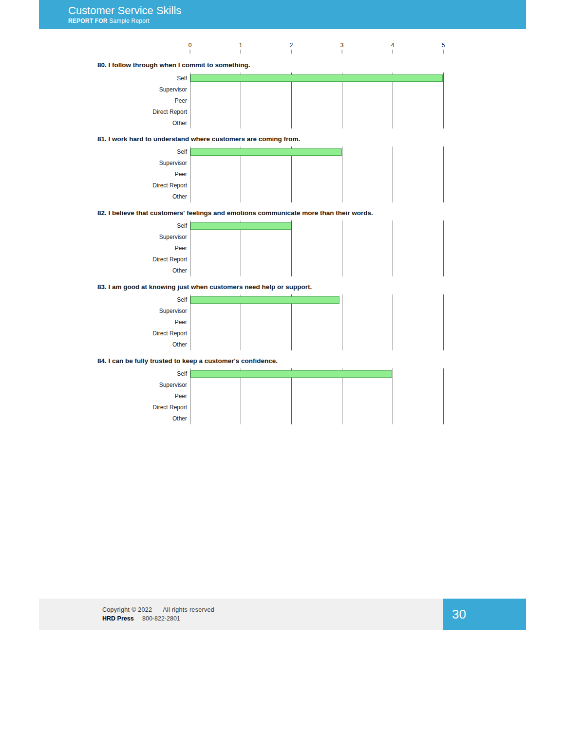Customer Service Skills
REPORT FOR Sample Report
0
1
2
3
4
5
80. I follow through when I commit to something.
Self
Supervisor
Peer
Direct Report
Other
81. I work hard to understand where customers are coming from.
Self
Supervisor
Peer
Direct Report
Other
82. I believe that customers' feelings and emotions communicate more than their words.
Self
Supervisor
Peer
Direct Report
Other
83. I am good at knowing just when customers need help or support.
Self
Supervisor
Peer
Direct Report
Other
84. I can be fully trusted to keep a customer's confidence.
Self
Supervisor
Peer
Direct Report
Other
Copyright © 2022 All rights reserved
HRD Press 800-822-2801
30